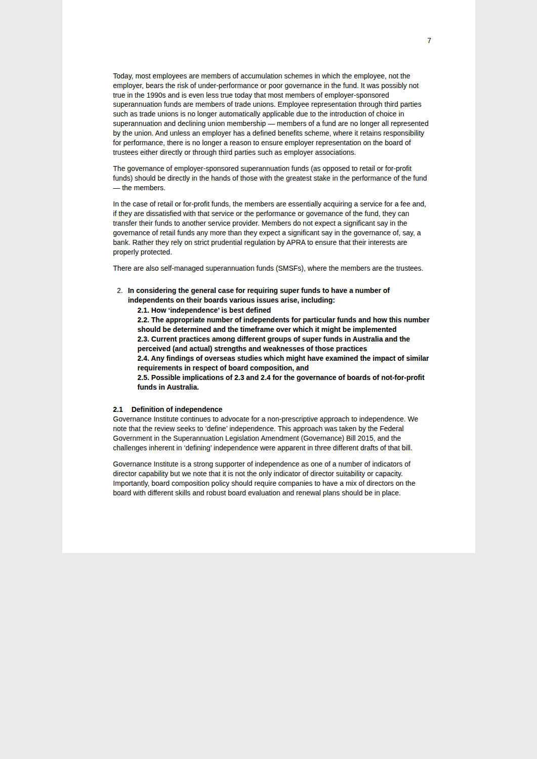7
Today, most employees are members of accumulation schemes in which the employee, not the employer, bears the risk of under-performance or poor governance in the fund. It was possibly not true in the 1990s and is even less true today that most members of employer-sponsored superannuation funds are members of trade unions. Employee representation through third parties such as trade unions is no longer automatically applicable due to the introduction of choice in superannuation and declining union membership — members of a fund are no longer all represented by the union. And unless an employer has a defined benefits scheme, where it retains responsibility for performance, there is no longer a reason to ensure employer representation on the board of trustees either directly or through third parties such as employer associations.
The governance of employer-sponsored superannuation funds (as opposed to retail or for-profit funds) should be directly in the hands of those with the greatest stake in the performance of the fund — the members.
In the case of retail or for-profit funds, the members are essentially acquiring a service for a fee and, if they are dissatisfied with that service or the performance or governance of the fund, they can transfer their funds to another service provider. Members do not expect a significant say in the governance of retail funds any more than they expect a significant say in the governance of, say, a bank. Rather they rely on strict prudential regulation by APRA to ensure that their interests are properly protected.
There are also self-managed superannuation funds (SMSFs), where the members are the trustees.
In considering the general case for requiring super funds to have a number of independents on their boards various issues arise, including:
2.1. How ‘independence’ is best defined
2.2. The appropriate number of independents for particular funds and how this number should be determined and the timeframe over which it might be implemented
2.3. Current practices among different groups of super funds in Australia and the perceived (and actual) strengths and weaknesses of those practices
2.4. Any findings of overseas studies which might have examined the impact of similar requirements in respect of board composition, and
2.5. Possible implications of 2.3 and 2.4 for the governance of boards of not-for-profit funds in Australia.
2.1 Definition of independence
Governance Institute continues to advocate for a non-prescriptive approach to independence. We note that the review seeks to ‘define’ independence. This approach was taken by the Federal Government in the Superannuation Legislation Amendment (Governance) Bill 2015, and the challenges inherent in ‘defining’ independence were apparent in three different drafts of that bill.
Governance Institute is a strong supporter of independence as one of a number of indicators of director capability but we note that it is not the only indicator of director suitability or capacity. Importantly, board composition policy should require companies to have a mix of directors on the board with different skills and robust board evaluation and renewal plans should be in place.